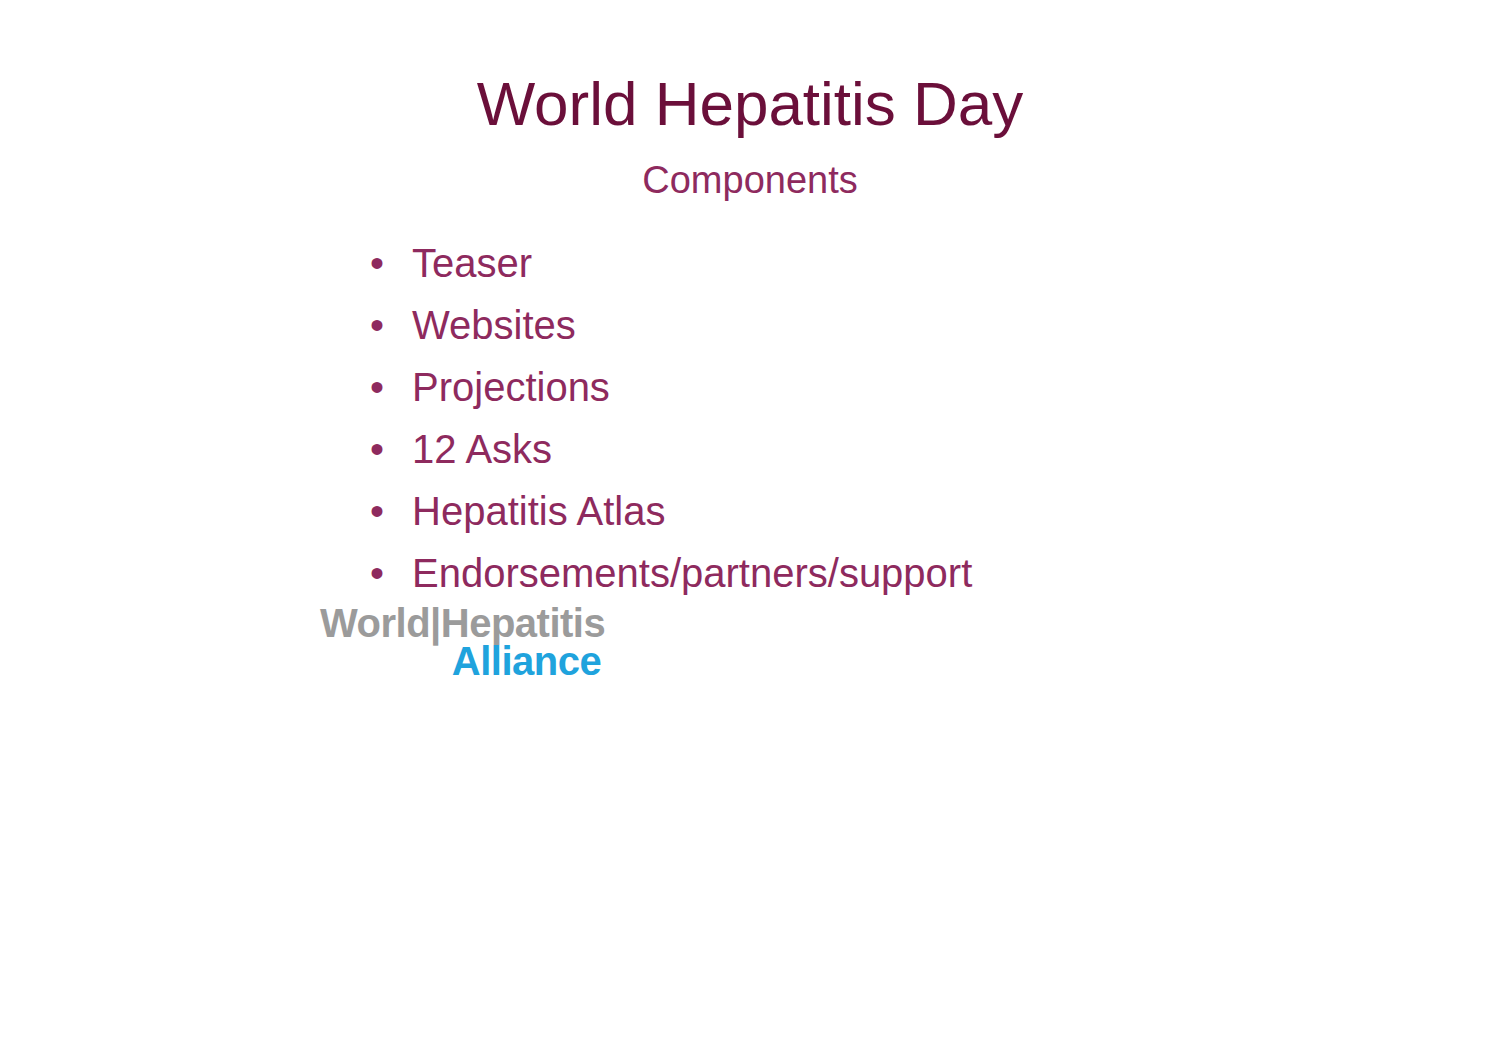World Hepatitis Day
Components
Teaser
Websites
Projections
12 Asks
Hepatitis Atlas
Endorsements/partners/support
World|Hepatitis
Alliance